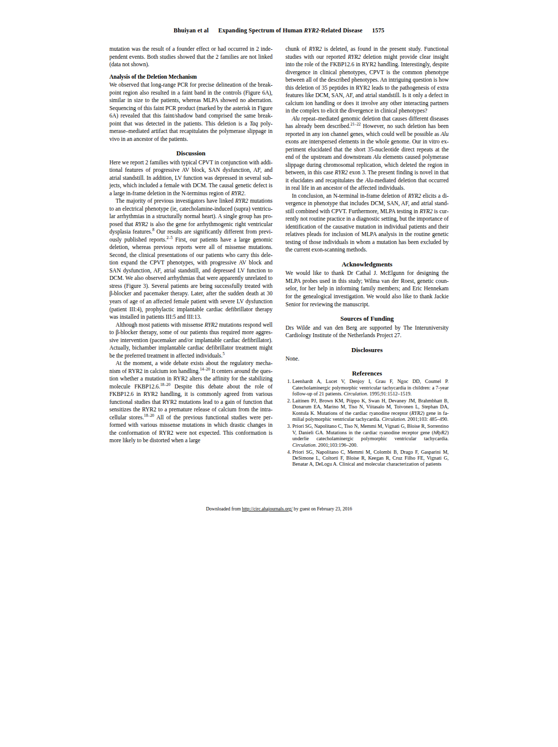Bhuiyan et al Expanding Spectrum of Human RYR2-Related Disease 1575
mutation was the result of a founder effect or had occurred in 2 independent events. Both studies showed that the 2 families are not linked (data not shown).
Analysis of the Deletion Mechanism
We observed that long-range PCR for precise delineation of the breakpoint region also resulted in a faint band in the controls (Figure 6A), similar in size to the patients, whereas MLPA showed no aberration. Sequencing of this faint PCR product (marked by the asterisk in Figure 6A) revealed that this faint/shadow band comprised the same breakpoint that was detected in the patients. This deletion is a Taq polymerase–mediated artifact that recapitulates the polymerase slippage in vivo in an ancestor of the patients.
Discussion
Here we report 2 families with typical CPVT in conjunction with additional features of progressive AV block, SAN dysfunction, AF, and atrial standstill. In addition, LV function was depressed in several subjects, which included a female with DCM. The causal genetic defect is a large in-frame deletion in the N-terminus region of RYR2.
The majority of previous investigators have linked RYR2 mutations to an electrical phenotype (ie, catecholamine-induced (supra) ventricular arrhythmias in a structurally normal heart). A single group has proposed that RYR2 is also the gene for arrhythmogenic right ventricular dysplasia features.8 Our results are significantly different from previously published reports.2–5 First, our patients have a large genomic deletion, whereas previous reports were all of missense mutations. Second, the clinical presentations of our patients who carry this deletion expand the CPVT phenotypes, with progressive AV block and SAN dysfunction, AF, atrial standstill, and depressed LV function to DCM. We also observed arrhythmias that were apparently unrelated to stress (Figure 3). Several patients are being successfully treated with β-blocker and pacemaker therapy. Later, after the sudden death at 30 years of age of an affected female patient with severe LV dysfunction (patient III:4), prophylactic implantable cardiac defibrillator therapy was installed in patients III:5 and III:13.
Although most patients with missense RYR2 mutations respond well to β-blocker therapy, some of our patients thus required more aggressive intervention (pacemaker and/or implantable cardiac defibrillator). Actually, bichamber implantable cardiac defibrillator treatment might be the preferred treatment in affected individuals.5
At the moment, a wide debate exists about the regulatory mechanism of RYR2 in calcium ion handling.14–20 It centers around the question whether a mutation in RYR2 alters the affinity for the stabilizing molecule FKBP12.6.18–20 Despite this debate about the role of FKBP12.6 in RYR2 handling, it is commonly agreed from various functional studies that RYR2 mutations lead to a gain of function that sensitizes the RYR2 to a premature release of calcium from the intracellular stores.18–20 All of the previous functional studies were performed with various missense mutations in which drastic changes in the conformation of RYR2 were not expected. This conformation is more likely to be distorted when a large
chunk of RYR2 is deleted, as found in the present study. Functional studies with our reported RYR2 deletion might provide clear insight into the role of the FKBP12.6 in RYR2 handling. Interestingly, despite divergence in clinical phenotypes, CPVT is the common phenotype between all of the described phenotypes. An intriguing question is how this deletion of 35 peptides in RYR2 leads to the pathogenesis of extra features like DCM, SAN, AF, and atrial standstill. Is it only a defect in calcium ion handling or does it involve any other interacting partners in the complex to elicit the divergence in clinical phenotypes?
Alu repeat–mediated genomic deletion that causes different diseases has already been described.21–22 However, no such deletion has been reported in any ion channel genes, which could well be possible as Alu exons are interspersed elements in the whole genome. Our in vitro experiment elucidated that the short 35-nucleotide direct repeats at the end of the upstream and downstream Alu elements caused polymerase slippage during chromosomal replication, which deleted the region in between, in this case RYR2 exon 3. The present finding is novel in that it elucidates and recapitulates the Alu-mediated deletion that occurred in real life in an ancestor of the affected individuals.
In conclusion, an N-terminal in-frame deletion of RYR2 elicits a divergence in phenotype that includes DCM, SAN, AF, and atrial standstill combined with CPVT. Furthermore, MLPA testing in RYR2 is currently not routine practice in a diagnostic setting, but the importance of identification of the causative mutation in individual patients and their relatives pleads for inclusion of MLPA analysis in the routine genetic testing of those individuals in whom a mutation has been excluded by the current exon-scanning methods.
Acknowledgments
We would like to thank Dr Cathal J. McElgunn for designing the MLPA probes used in this study; Wilma van der Roest, genetic counselor, for her help in informing family members; and Eric Hennekam for the genealogical investigation. We would also like to thank Jackie Senior for reviewing the manuscript.
Sources of Funding
Drs Wilde and van den Berg are supported by The Interuniversity Cardiology Institute of the Netherlands Project 27.
Disclosures
None.
References
Leenhardt A, Lucet V, Denjoy I, Grau F, Ngoc DD, Coumel P. Catecholaminergic polymorphic ventricular tachycardia in children: a 7-year follow-up of 21 patients. Circulation. 1995;91:1512–1519.
Laitinen PJ, Brown KM, Piippo K, Swan H, Devaney JM, Brahmbhatt B, Donarum EA, Marino M, Tiso N, Viitasalo M, Toivonen L, Stephan DA, Kontula K. Mutations of the cardiac ryanodine receptor (RYR2) gene in familial polymorphic ventricular tachycardia. Circulation. 2001;103: 485–490.
Priori SG, Napolitano C, Tiso N, Memmi M, Vignati G, Bloise R, Sorrentino V, Danieli GA. Mutations in the cardiac ryanodine receptor gene (hRyR2) underlie catecholaminergic polymorphic ventricular tachycardia. Circulation. 2001;103:196–200.
Priori SG, Napolitano C, Memmi M, Colombi B, Drago F, Gasparini M, DeSimone L, Coltorti F, Bloise R, Keegan R, Cruz Filho FE, Vignati G, Benatar A, DeLogu A. Clinical and molecular characterization of patients
Downloaded from http://circ.ahajournals.org/ by guest on February 23, 2016